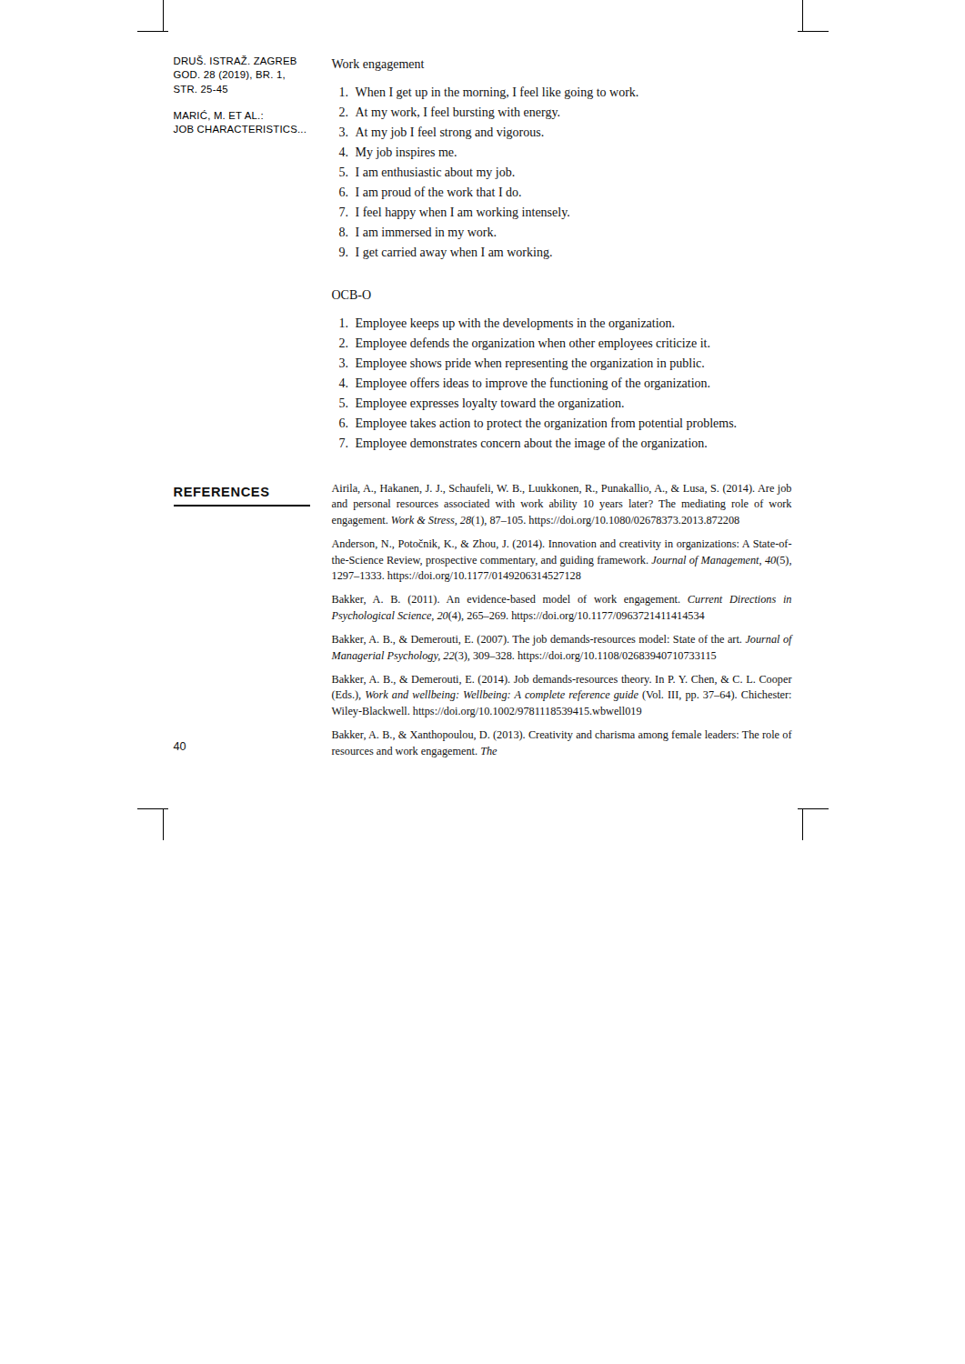DRUŠ. ISTRAŽ. ZAGREB
GOD. 28 (2019), BR. 1,
STR. 25-45
MARIĆ, M. ET AL.:
JOB CHARACTERISTICS...
Work engagement
When I get up in the morning, I feel like going to work.
At my work, I feel bursting with energy.
At my job I feel strong and vigorous.
My job inspires me.
I am enthusiastic about my job.
I am proud of the work that I do.
I feel happy when I am working intensely.
I am immersed in my work.
I get carried away when I am working.
OCB-O
Employee keeps up with the developments in the organization.
Employee defends the organization when other employees criticize it.
Employee shows pride when representing the organization in public.
Employee offers ideas to improve the functioning of the organization.
Employee expresses loyalty toward the organization.
Employee takes action to protect the organization from potential problems.
Employee demonstrates concern about the image of the organization.
REFERENCES
Airila, A., Hakanen, J. J., Schaufeli, W. B., Luukkonen, R., Punakallio, A., & Lusa, S. (2014). Are job and personal resources associated with work ability 10 years later? The mediating role of work engagement. Work & Stress, 28(1), 87–105. https://doi.org/10.1080/02678373.2013.872208
Anderson, N., Potočnik, K., & Zhou, J. (2014). Innovation and creativity in organizations: A State-of-the-Science Review, prospective commentary, and guiding framework. Journal of Management, 40(5), 1297–1333. https://doi.org/10.1177/0149206314527128
Bakker, A. B. (2011). An evidence-based model of work engagement. Current Directions in Psychological Science, 20(4), 265–269. https://doi.org/10.1177/0963721411414534
Bakker, A. B., & Demerouti, E. (2007). The job demands-resources model: State of the art. Journal of Managerial Psychology, 22(3), 309–328. https://doi.org/10.1108/02683940710733115
Bakker, A. B., & Demerouti, E. (2014). Job demands-resources theory. In P. Y. Chen, & C. L. Cooper (Eds.), Work and wellbeing: Wellbeing: A complete reference guide (Vol. III, pp. 37–64). Chichester: Wiley-Blackwell. https://doi.org/10.1002/9781118539415.wbwell019
Bakker, A. B., & Xanthopoulou, D. (2013). Creativity and charisma among female leaders: The role of resources and work engagement. The
40